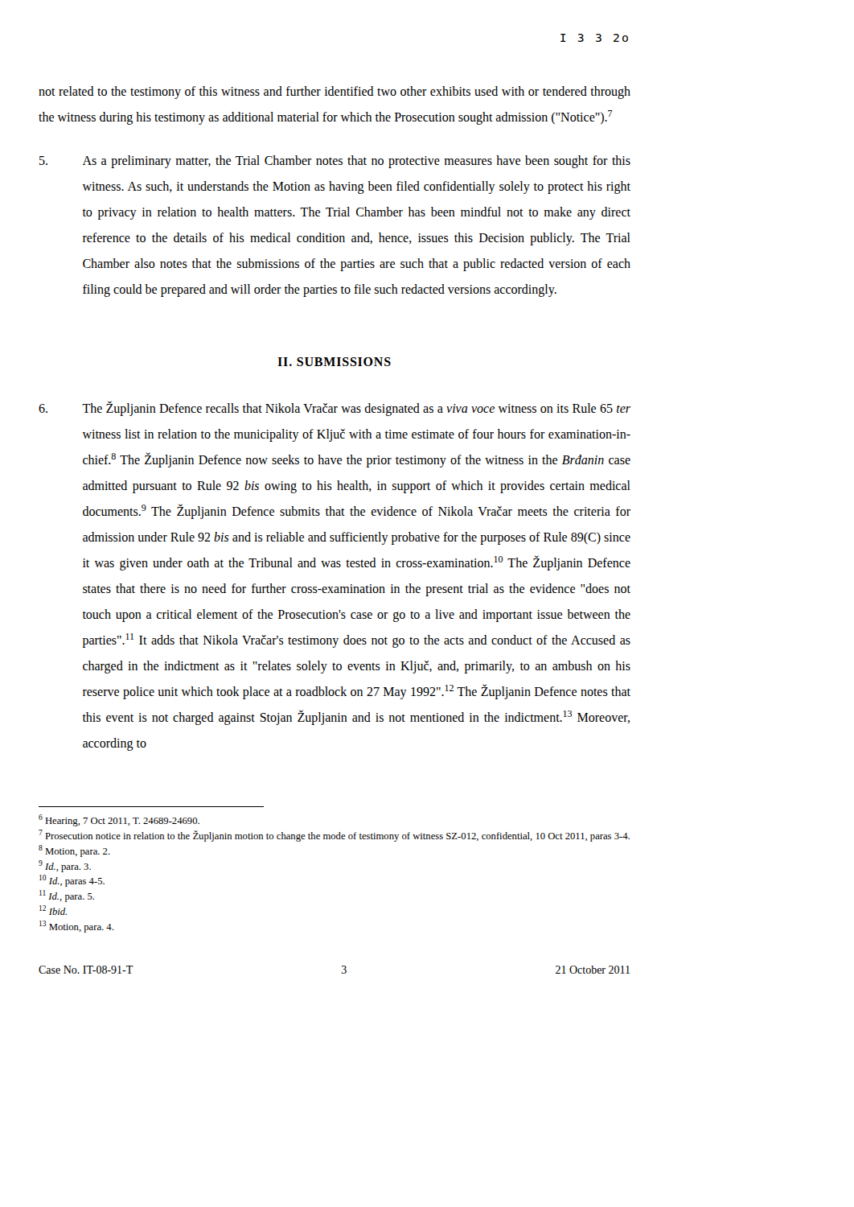I 3 3 2o
not related to the testimony of this witness and further identified two other exhibits used with or tendered through the witness during his testimony as additional material for which the Prosecution sought admission ("Notice").7
5.
As a preliminary matter, the Trial Chamber notes that no protective measures have been sought for this witness. As such, it understands the Motion as having been filed confidentially solely to protect his right to privacy in relation to health matters. The Trial Chamber has been mindful not to make any direct reference to the details of his medical condition and, hence, issues this Decision publicly. The Trial Chamber also notes that the submissions of the parties are such that a public redacted version of each filing could be prepared and will order the parties to file such redacted versions accordingly.
II. SUBMISSIONS
6.
The Župljanin Defence recalls that Nikola Vračar was designated as a viva voce witness on its Rule 65 ter witness list in relation to the municipality of Ključ with a time estimate of four hours for examination-in-chief.8 The Župljanin Defence now seeks to have the prior testimony of the witness in the Brđanin case admitted pursuant to Rule 92 bis owing to his health, in support of which it provides certain medical documents.9 The Župljanin Defence submits that the evidence of Nikola Vračar meets the criteria for admission under Rule 92 bis and is reliable and sufficiently probative for the purposes of Rule 89(C) since it was given under oath at the Tribunal and was tested in cross-examination.10 The Župljanin Defence states that there is no need for further cross-examination in the present trial as the evidence "does not touch upon a critical element of the Prosecution's case or go to a live and important issue between the parties".11 It adds that Nikola Vračar's testimony does not go to the acts and conduct of the Accused as charged in the indictment as it "relates solely to events in Ključ, and, primarily, to an ambush on his reserve police unit which took place at a roadblock on 27 May 1992".12 The Župljanin Defence notes that this event is not charged against Stojan Župljanin and is not mentioned in the indictment.13 Moreover, according to
6 Hearing, 7 Oct 2011, T. 24689-24690.
7 Prosecution notice in relation to the Župljanin motion to change the mode of testimony of witness SZ-012, confidential, 10 Oct 2011, paras 3-4.
8 Motion, para. 2.
9 Id., para. 3.
10 Id., paras 4-5.
11 Id., para. 5.
12 Ibid.
13 Motion, para. 4.
Case No. IT-08-91-T 3 21 October 2011